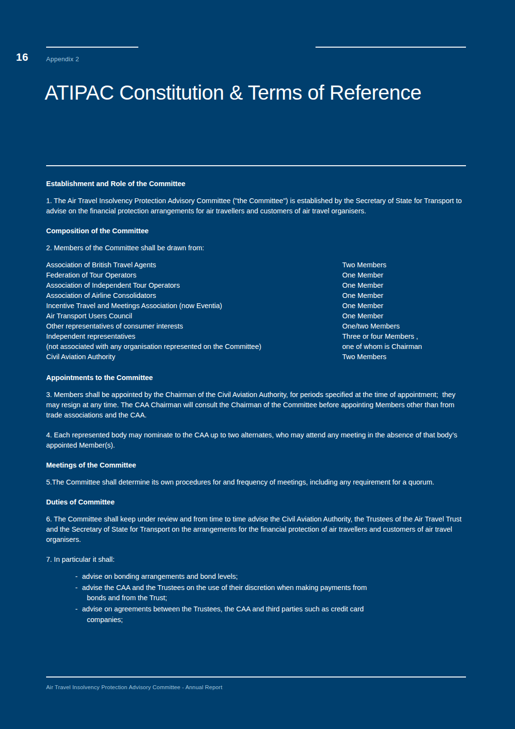16
Appendix 2
ATIPAC Constitution & Terms of Reference
Establishment and Role of the Committee
1. The Air Travel Insolvency Protection Advisory Committee ("the Committee") is established by the Secretary of State for Transport to advise on the financial protection arrangements for air travellers and customers of air travel organisers.
Composition of the Committee
2. Members of the Committee shall be drawn from:
| Association of British Travel Agents | Two Members |
| Federation of Tour Operators | One Member |
| Association of Independent Tour Operators | One Member |
| Association of Airline Consolidators | One Member |
| Incentive Travel and Meetings Association (now Eventia) | One Member |
| Air Transport Users Council | One Member |
| Other representatives of consumer interests | One/two Members |
| Independent representatives | Three or four Members , |
| (not associated with any organisation represented on the Committee) | one of whom is Chairman |
| Civil Aviation Authority | Two Members |
Appointments to the Committee
3. Members shall be appointed by the Chairman of the Civil Aviation Authority, for periods specified at the time of appointment; they may resign at any time. The CAA Chairman will consult the Chairman of the Committee before appointing Members other than from trade associations and the CAA.
4. Each represented body may nominate to the CAA up to two alternates, who may attend any meeting in the absence of that body’s appointed Member(s).
Meetings of the Committee
5.The Committee shall determine its own procedures for and frequency of meetings, including any requirement for a quorum.
Duties of Committee
6. The Committee shall keep under review and from time to time advise the Civil Aviation Authority, the Trustees of the Air Travel Trust and the Secretary of State for Transport on the arrangements for the financial protection of air travellers and customers of air travel organisers.
7. In particular it shall:
advise on bonding arrangements and bond levels;
advise the CAA and the Trustees on the use of their discretion when making payments frombonds and from the Trust;
advise on agreements between the Trustees, the CAA and third parties such as credit cardcompanies;
Air Travel Insolvency Protection Advisory Committee - Annual Report